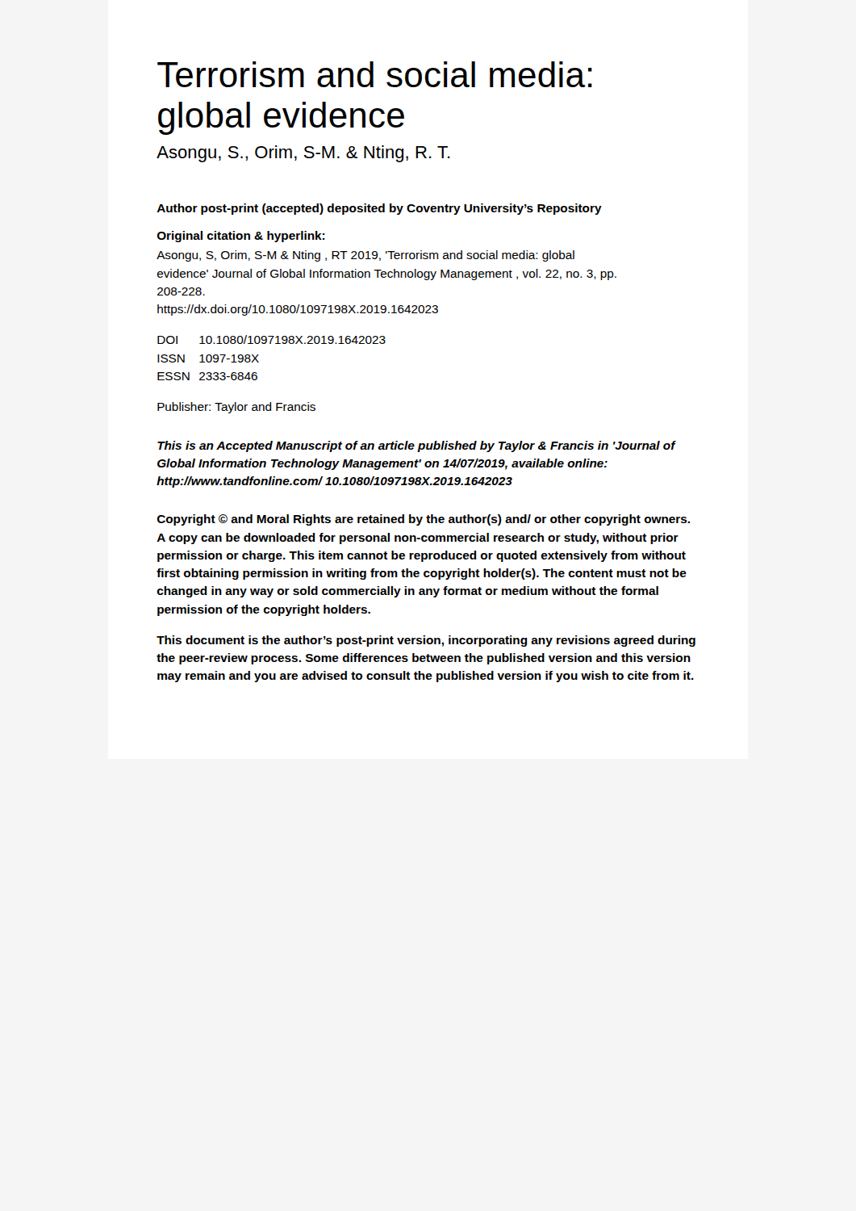Terrorism and social media:
global evidence
Asongu, S., Orim, S-M. & Nting, R. T.
Author post-print (accepted) deposited by Coventry University’s Repository
Original citation & hyperlink:
Asongu, S, Orim, S-M & Nting , RT 2019, 'Terrorism and social media: global
evidence' Journal of Global Information Technology Management , vol. 22, no. 3, pp.
208-228.
https://dx.doi.org/10.1080/1097198X.2019.1642023
DOI10.1080/1097198X.2019.1642023
ISSN1097-198X
ESSN2333-6846
Publisher: Taylor and Francis
This is an Accepted Manuscript of an article published by Taylor & Francis in 'Journal of Global Information Technology Management' on 14/07/2019, available online: http://www.tandfonline.com/ 10.1080/1097198X.2019.1642023
Copyright © and Moral Rights are retained by the author(s) and/ or other copyright owners. A copy can be downloaded for personal non-commercial research or study, without prior permission or charge. This item cannot be reproduced or quoted extensively from without first obtaining permission in writing from the copyright holder(s). The content must not be changed in any way or sold commercially in any format or medium without the formal permission of the copyright holders.
This document is the author’s post-print version, incorporating any revisions agreed during the peer-review process. Some differences between the published version and this version may remain and you are advised to consult the published version if you wish to cite from it.